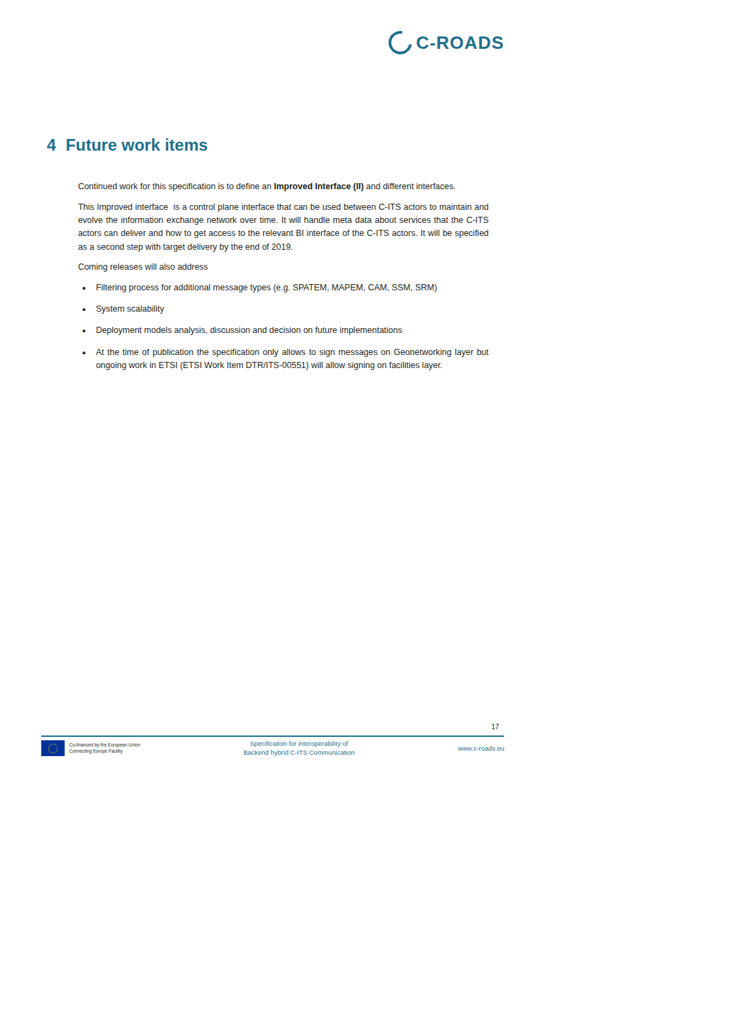C-ROADS
4 Future work items
Continued work for this specification is to define an Improved Interface (II) and different interfaces.
This Improved interface is a control plane interface that can be used between C-ITS actors to maintain and evolve the information exchange network over time. It will handle meta data about services that the C-ITS actors can deliver and how to get access to the relevant BI interface of the C-ITS actors. It will be specified as a second step with target delivery by the end of 2019.
Coming releases will also address
Filtering process for additional message types (e.g. SPATEM, MAPEM, CAM, SSM, SRM)
System scalability
Deployment models analysis, discussion and decision on future implementations
At the time of publication the specification only allows to sign messages on Geonetworking layer but ongoing work in ETSI (ETSI Work Item DTR/ITS-00551) will allow signing on facilities layer.
17
Co-financed by the European Union
Connecting Europe Facility
Specification for interoperability of
Backend hybrid C-ITS Communication
www.c-roads.eu